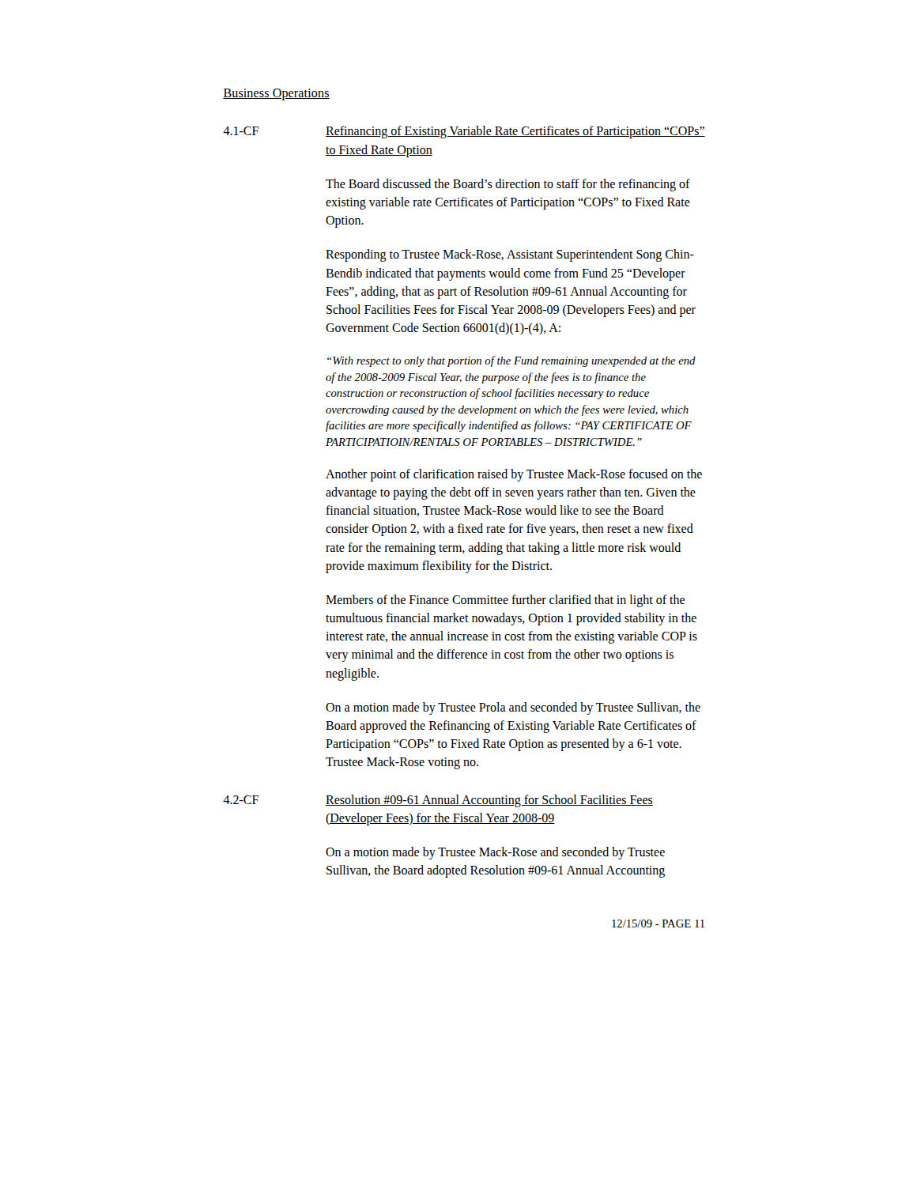Business Operations
4.1-CF
Refinancing of Existing Variable Rate Certificates of Participation “COPs” to Fixed Rate Option
The Board discussed the Board’s direction to staff for the refinancing of existing variable rate Certificates of Participation “COPs” to Fixed Rate Option.
Responding to Trustee Mack-Rose, Assistant Superintendent Song Chin-Bendib indicated that payments would come from Fund 25 “Developer Fees”, adding, that as part of Resolution #09-61 Annual Accounting for School Facilities Fees for Fiscal Year 2008-09 (Developers Fees) and per Government Code Section 66001(d)(1)-(4), A:
“With respect to only that portion of the Fund remaining unexpended at the end of the 2008-2009 Fiscal Year, the purpose of the fees is to finance the construction or reconstruction of school facilities necessary to reduce overcrowding caused by the development on which the fees were levied, which facilities are more specifically indentified as follows: “PAY CERTIFICATE OF PARTICIPATIOIN/RENTALS OF PORTABLES – DISTRICTWIDE.”
Another point of clarification raised by Trustee Mack-Rose focused on the advantage to paying the debt off in seven years rather than ten. Given the financial situation, Trustee Mack-Rose would like to see the Board consider Option 2, with a fixed rate for five years, then reset a new fixed rate for the remaining term, adding that taking a little more risk would provide maximum flexibility for the District.
Members of the Finance Committee further clarified that in light of the tumultuous financial market nowadays, Option 1 provided stability in the interest rate, the annual increase in cost from the existing variable COP is very minimal and the difference in cost from the other two options is negligible.
On a motion made by Trustee Prola and seconded by Trustee Sullivan, the Board approved the Refinancing of Existing Variable Rate Certificates of Participation “COPs” to Fixed Rate Option as presented by a 6-1 vote. Trustee Mack-Rose voting no.
4.2-CF
Resolution #09-61 Annual Accounting for School Facilities Fees (Developer Fees) for the Fiscal Year 2008-09
On a motion made by Trustee Mack-Rose and seconded by Trustee Sullivan, the Board adopted Resolution #09-61 Annual Accounting
12/15/09 - PAGE 11